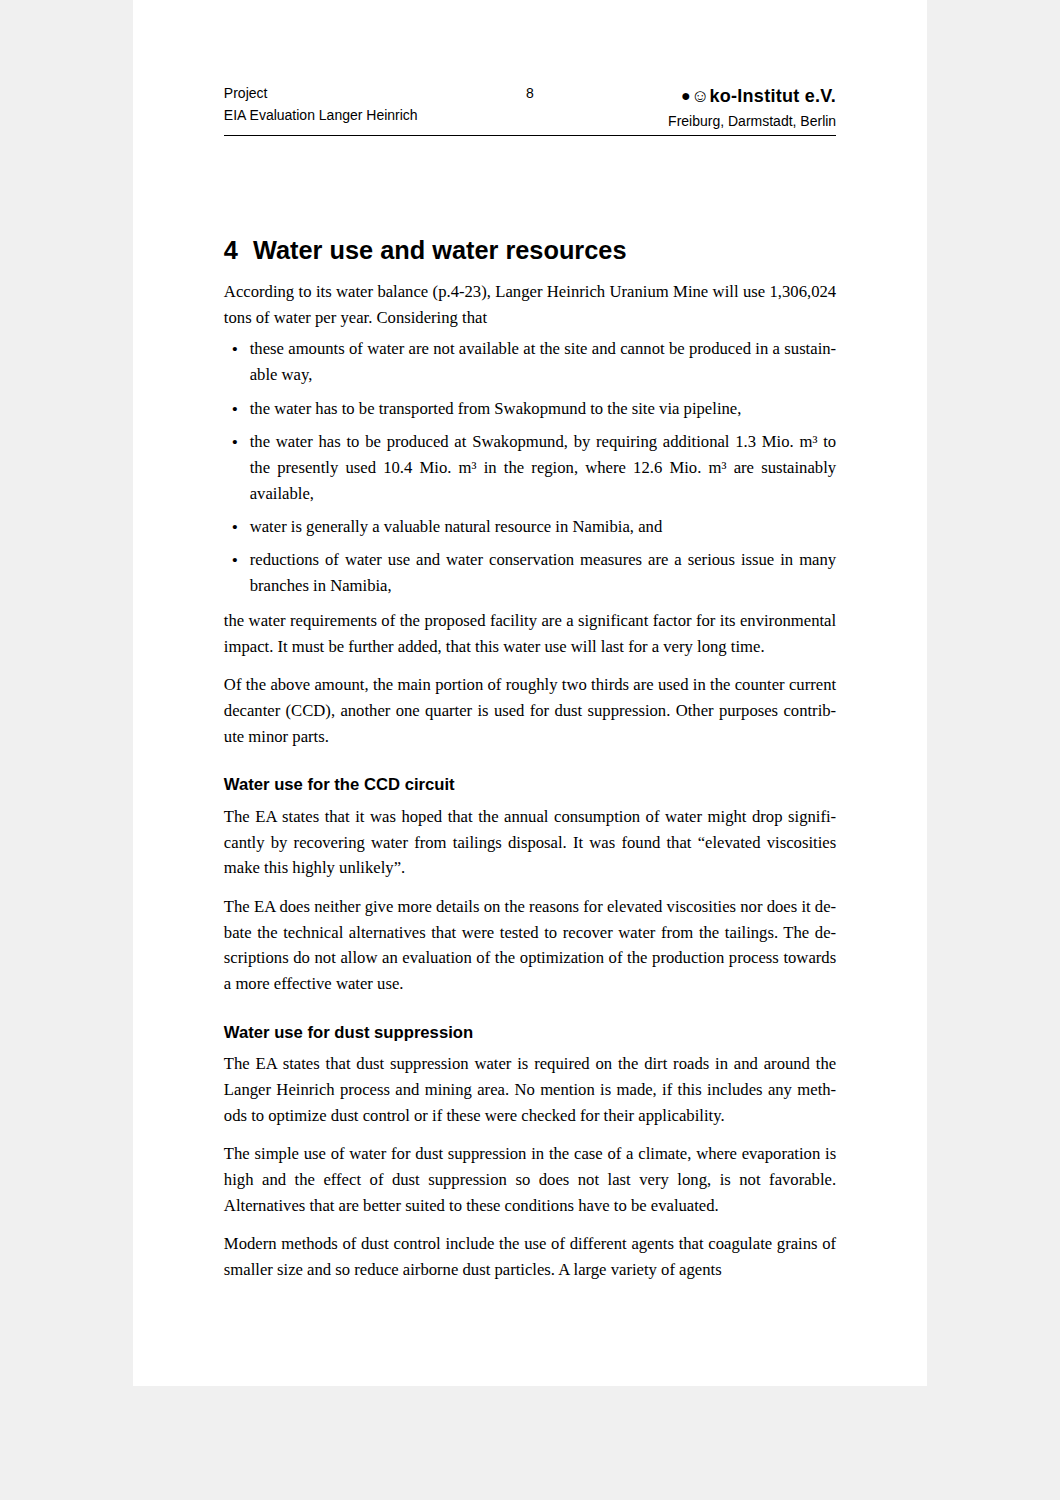| Project EIA Evaluation Langer Heinrich | 8 | ● ☺ko-Institut e.V. Freiburg, Darmstadt, Berlin |
4 Water use and water resources
According to its water balance (p.4-23), Langer Heinrich Uranium Mine will use 1,306,024 tons of water per year. Considering that
these amounts of water are not available at the site and cannot be produced in a sustainable way,
the water has to be transported from Swakopmund to the site via pipeline,
the water has to be produced at Swakopmund, by requiring additional 1.3 Mio. m³ to the presently used 10.4 Mio. m³ in the region, where 12.6 Mio. m³ are sustainably available,
water is generally a valuable natural resource in Namibia, and
reductions of water use and water conservation measures are a serious issue in many branches in Namibia,
the water requirements of the proposed facility are a significant factor for its environmental impact. It must be further added, that this water use will last for a very long time.
Of the above amount, the main portion of roughly two thirds are used in the counter current decanter (CCD), another one quarter is used for dust suppression. Other purposes contribute minor parts.
Water use for the CCD circuit
The EA states that it was hoped that the annual consumption of water might drop significantly by recovering water from tailings disposal. It was found that “elevated viscosities make this highly unlikely”.
The EA does neither give more details on the reasons for elevated viscosities nor does it debate the technical alternatives that were tested to recover water from the tailings. The descriptions do not allow an evaluation of the optimization of the production process towards a more effective water use.
Water use for dust suppression
The EA states that dust suppression water is required on the dirt roads in and around the Langer Heinrich process and mining area. No mention is made, if this includes any methods to optimize dust control or if these were checked for their applicability.
The simple use of water for dust suppression in the case of a climate, where evaporation is high and the effect of dust suppression so does not last very long, is not favorable. Alternatives that are better suited to these conditions have to be evaluated.
Modern methods of dust control include the use of different agents that coagulate grains of smaller size and so reduce airborne dust particles. A large variety of agents